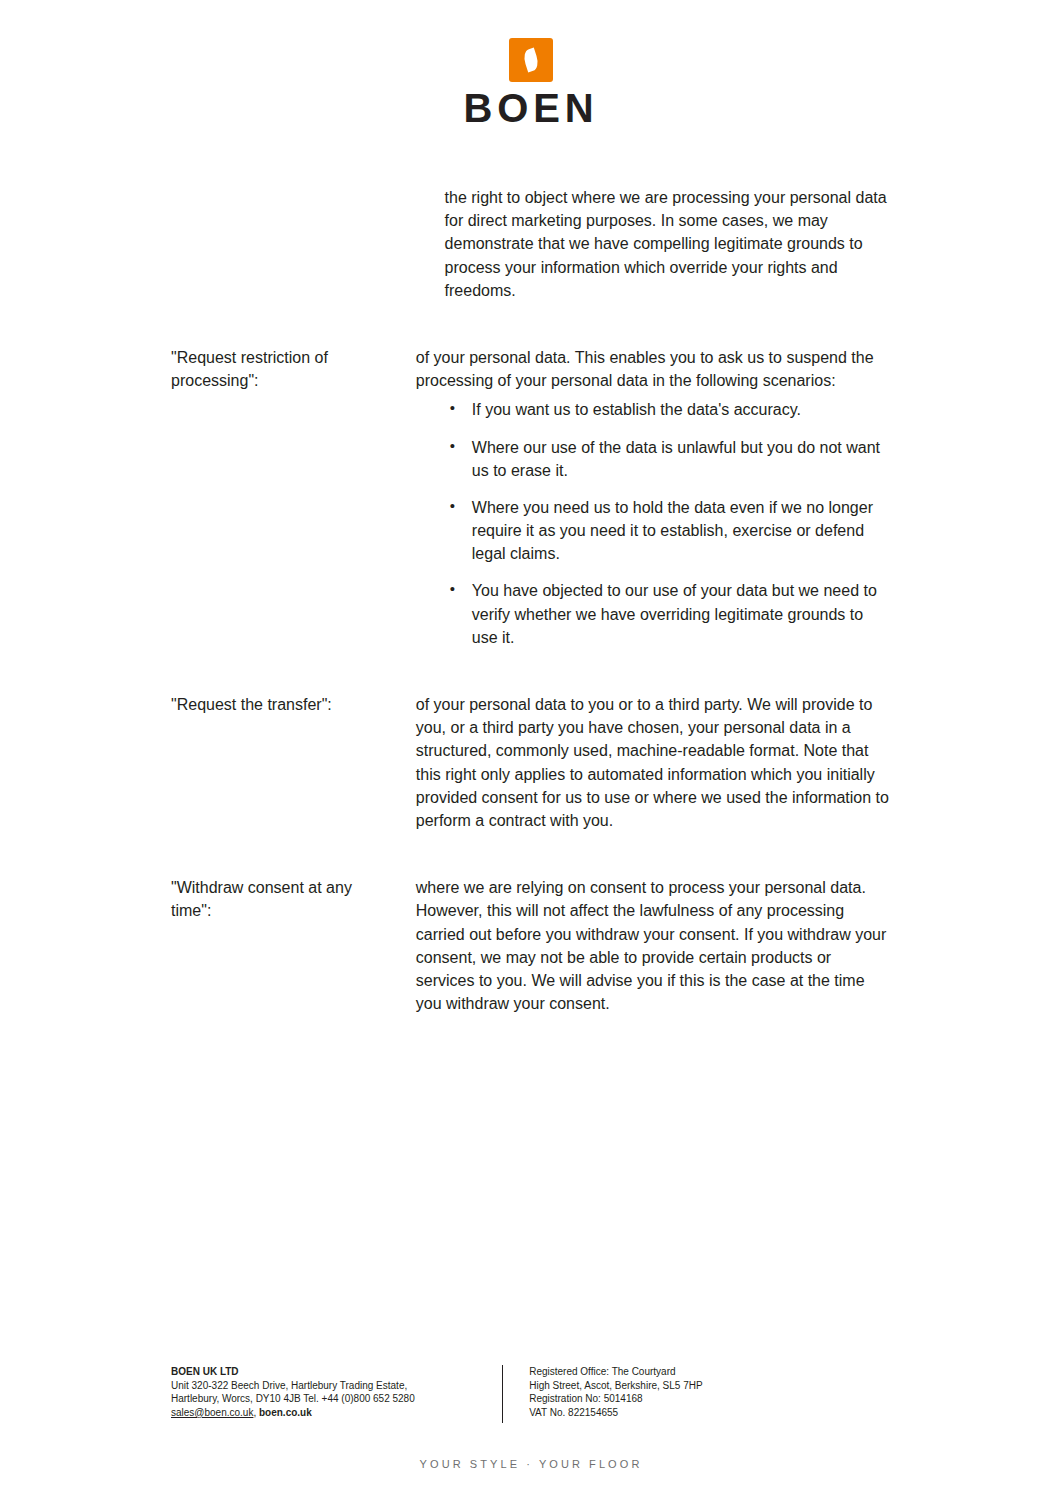BOEN
the right to object where we are processing your personal data for direct marketing purposes. In some cases, we may demonstrate that we have compelling legitimate grounds to process your information which override your rights and freedoms.
"Request restriction of processing":
of your personal data. This enables you to ask us to suspend the processing of your personal data in the following scenarios:
If you want us to establish the data's accuracy.
Where our use of the data is unlawful but you do not want us to erase it.
Where you need us to hold the data even if we no longer require it as you need it to establish, exercise or defend legal claims.
You have objected to our use of your data but we need to verify whether we have overriding legitimate grounds to use it.
"Request the transfer":
of your personal data to you or to a third party. We will provide to you, or a third party you have chosen, your personal data in a structured, commonly used, machine-readable format. Note that this right only applies to automated information which you initially provided consent for us to use or where we used the information to perform a contract with you.
"Withdraw consent at any time":
where we are relying on consent to process your personal data. However, this will not affect the lawfulness of any processing carried out before you withdraw your consent. If you withdraw your consent, we may not be able to provide certain products or services to you. We will advise you if this is the case at the time you withdraw your consent.
BOEN UK LTD
Unit 320-322 Beech Drive, Hartlebury Trading Estate,
Hartlebury, Worcs, DY10 4JB Tel. +44 (0)800 652 5280
sales@boen.co.uk, boen.co.uk
Registered Office: The Courtyard
High Street, Ascot, Berkshire, SL5 7HP
Registration No: 5014168
VAT No. 822154655
YOUR STYLE · YOUR FLOOR